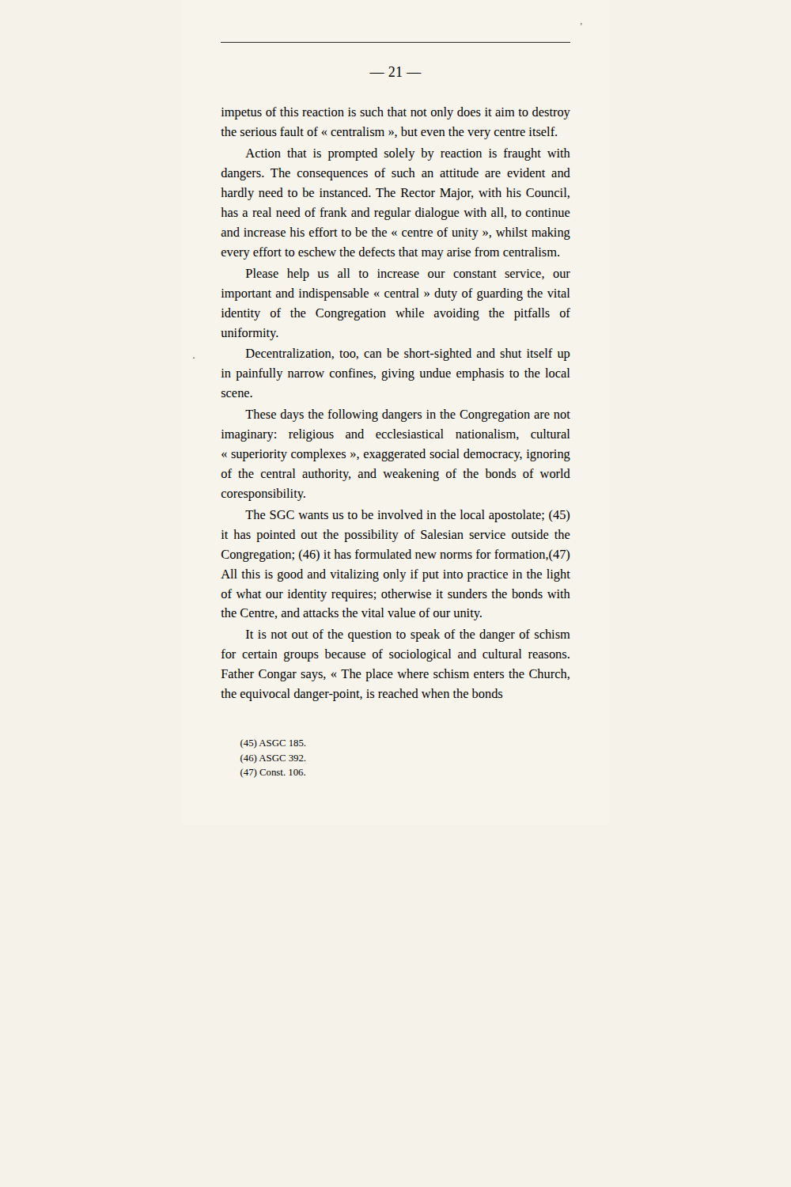,
— 21 —
impetus of this reaction is such that not only does it aim to destroy the serious fault of « centralism », but even the very centre itself.
Action that is prompted solely by reaction is fraught with dangers. The consequences of such an attitude are evident and hardly need to be instanced. The Rector Major, with his Council, has a real need of frank and regular dialogue with all, to continue and increase his effort to be the « centre of unity », whilst making every effort to eschew the defects that may arise from centralism.
Please help us all to increase our constant service, our important and indispensable « central » duty of guarding the vital identity of the Congregation while avoiding the pitfalls of uniformity.
Decentralization, too, can be short-sighted and shut itself up in painfully narrow confines, giving undue emphasis to the local scene.
These days the following dangers in the Congregation are not imaginary: religious and ecclesiastical nationalism, cultural « superiority complexes », exaggerated social democracy, ignoring of the central authority, and weakening of the bonds of world coresponsibility.
The SGC wants us to be involved in the local apostolate; (45) it has pointed out the possibility of Salesian service outside the Congregation; (46) it has formulated new norms for formation,(47) All this is good and vitalizing only if put into practice in the light of what our identity requires; otherwise it sunders the bonds with the Centre, and attacks the vital value of our unity.
It is not out of the question to speak of the danger of schism for certain groups because of sociological and cultural reasons. Father Congar says, « The place where schism enters the Church, the equivocal danger-point, is reached when the bonds
(45) ASGC 185.
(46) ASGC 392.
(47) Const. 106.
·